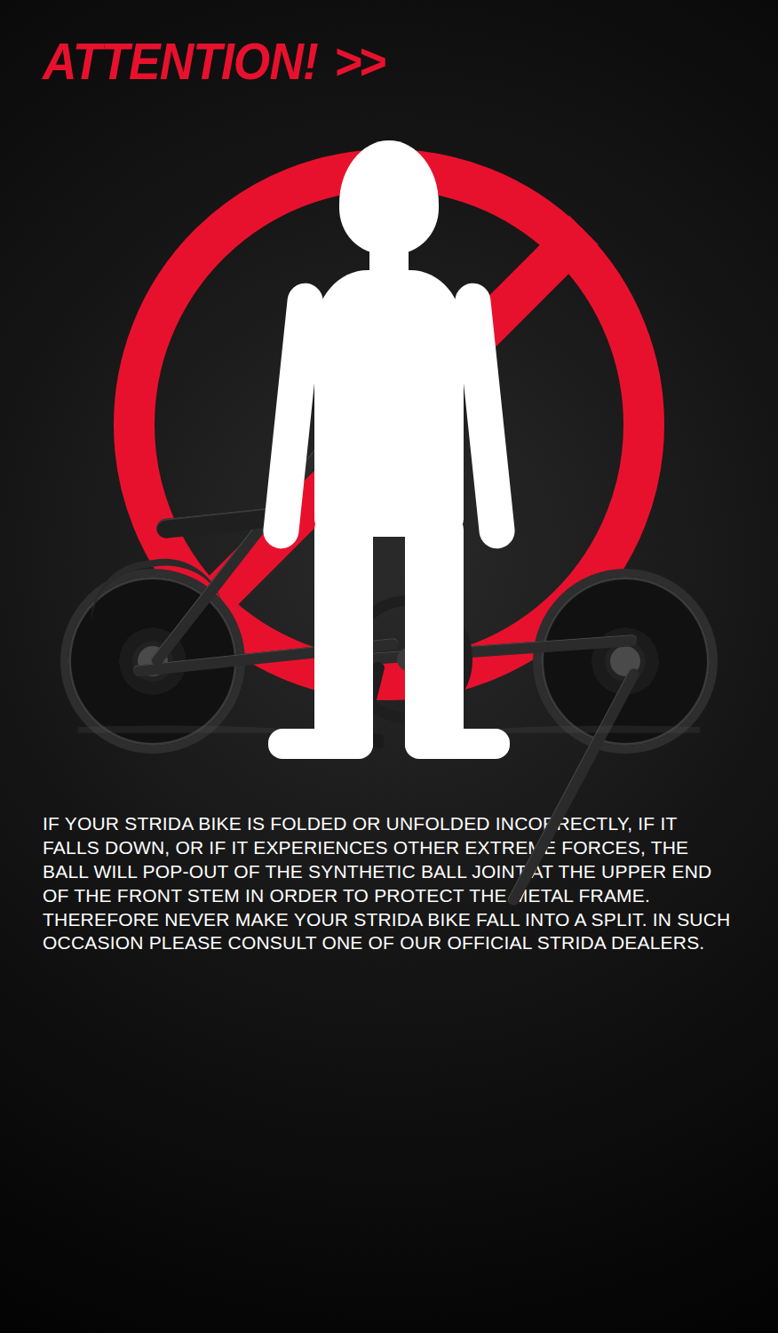Attention! >>
If your STRIDA bike is folded or unfolded incorrectly, if it falls down, or if it experiences other extreme forces, the ball will pop-out of the synthetic ball joint at the upper end of the front stem in order to protect the metal frame. Therefore never make your STRIDA bike fall into a split. In such occasion please consult one of our official STRIDA dealers.